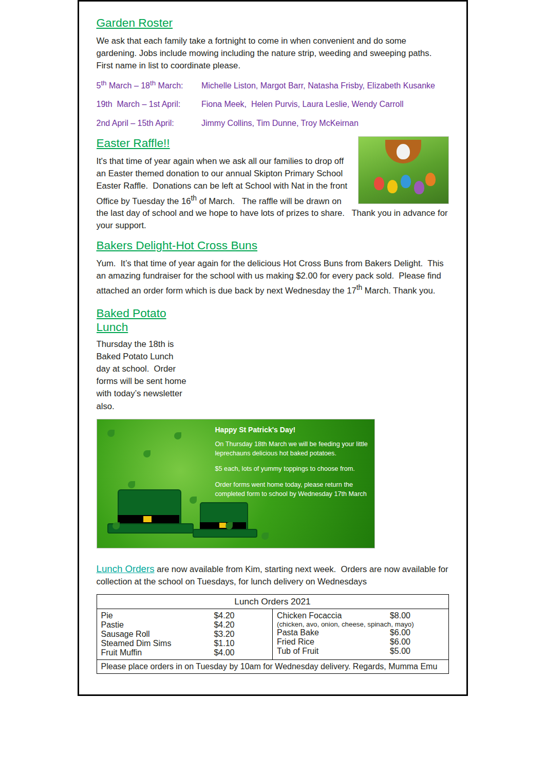Garden Roster
We ask that each family take a fortnight to come in when convenient and do some gardening. Jobs include mowing including the nature strip, weeding and sweeping paths. First name in list to coordinate please.
5th March – 18th March: Michelle Liston, Margot Barr, Natasha Frisby, Elizabeth Kusanke
19th March – 1st April: Fiona Meek, Helen Purvis, Laura Leslie, Wendy Carroll
2nd April – 15th April: Jimmy Collins, Tim Dunne, Troy McKeirnan
Easter Raffle!!
It's that time of year again when we ask all our families to drop off an Easter themed donation to our annual Skipton Primary School Easter Raffle. Donations can be left at School with Nat in the front Office by Tuesday the 16th of March. The raffle will be drawn on the last day of school and we hope to have lots of prizes to share. Thank you in advance for your support.
Bakers Delight-Hot Cross Buns
Yum. It’s that time of year again for the delicious Hot Cross Buns from Bakers Delight. This an amazing fundraiser for the school with us making $2.00 for every pack sold. Please find attached an order form which is due back by next Wednesday the 17th March. Thank you.
Baked Potato Lunch
Thursday the 18th is Baked Potato Lunch day at school. Order forms will be sent home with today’s newsletter also.
Happy St Patrick's Day!
On Thursday 18th March we will be feeding your little leprechauns delicious hot baked potatoes.
$5 each, lots of yummy toppings to choose from.
Order forms went home today, please return the completed form to school by Wednesday 17th March
Lunch Orders are now available from Kim, starting next week. Orders are now available for collection at the school on Tuesdays, for lunch delivery on Wednesdays
| Lunch Orders 2021 |
| --- |
| Pie $4.20 Pastie $4.20 Sausage Roll $3.20 Steamed Dim Sims $1.10 Fruit Muffin $4.00 | Chicken Focaccia $8.00 (chicken, avo, onion, cheese, spinach, mayo) Pasta Bake $6.00 Fried Rice $6.00 Tub of Fruit $5.00 |
| Please place orders in on Tuesday by 10am for Wednesday delivery. Regards, Mumma Emu |